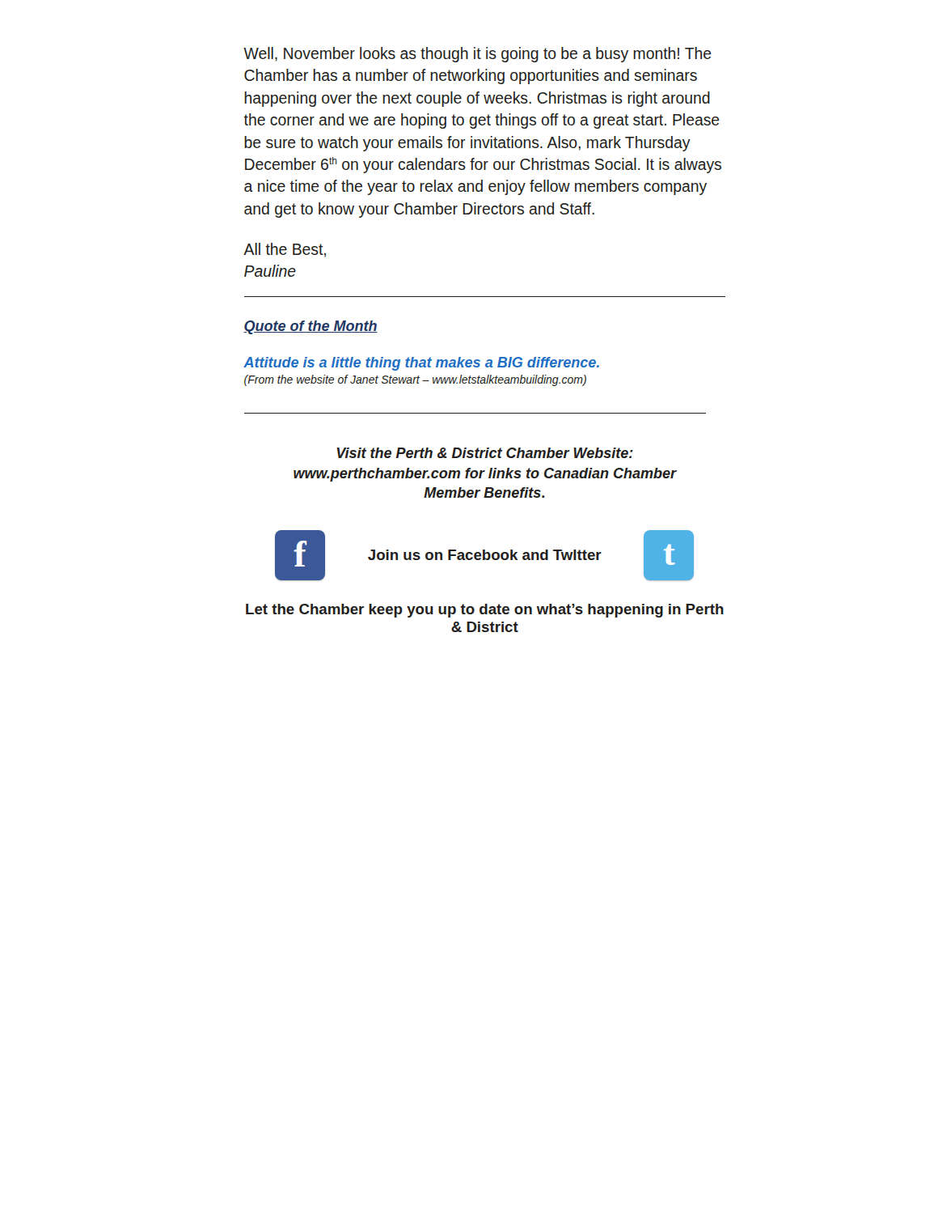Well, November looks as though it is going to be a busy month! The Chamber has a number of networking opportunities and seminars happening over the next couple of weeks. Christmas is right around the corner and we are hoping to get things off to a great start. Please be sure to watch your emails for invitations. Also, mark Thursday December 6th on your calendars for our Christmas Social. It is always a nice time of the year to relax and enjoy fellow members company and get to know your Chamber Directors and Staff.
All the Best,
Pauline
Quote of the Month
Attitude is a little thing that makes a BIG difference.
(From the website of Janet Stewart – www.letstalkteambuilding.com)
Visit the Perth & District Chamber Website: www.perthchamber.com for links to Canadian Chamber Member Benefits.
Join us on Facebook and Twltter
Let the Chamber keep you up to date on what’s happening in Perth & District